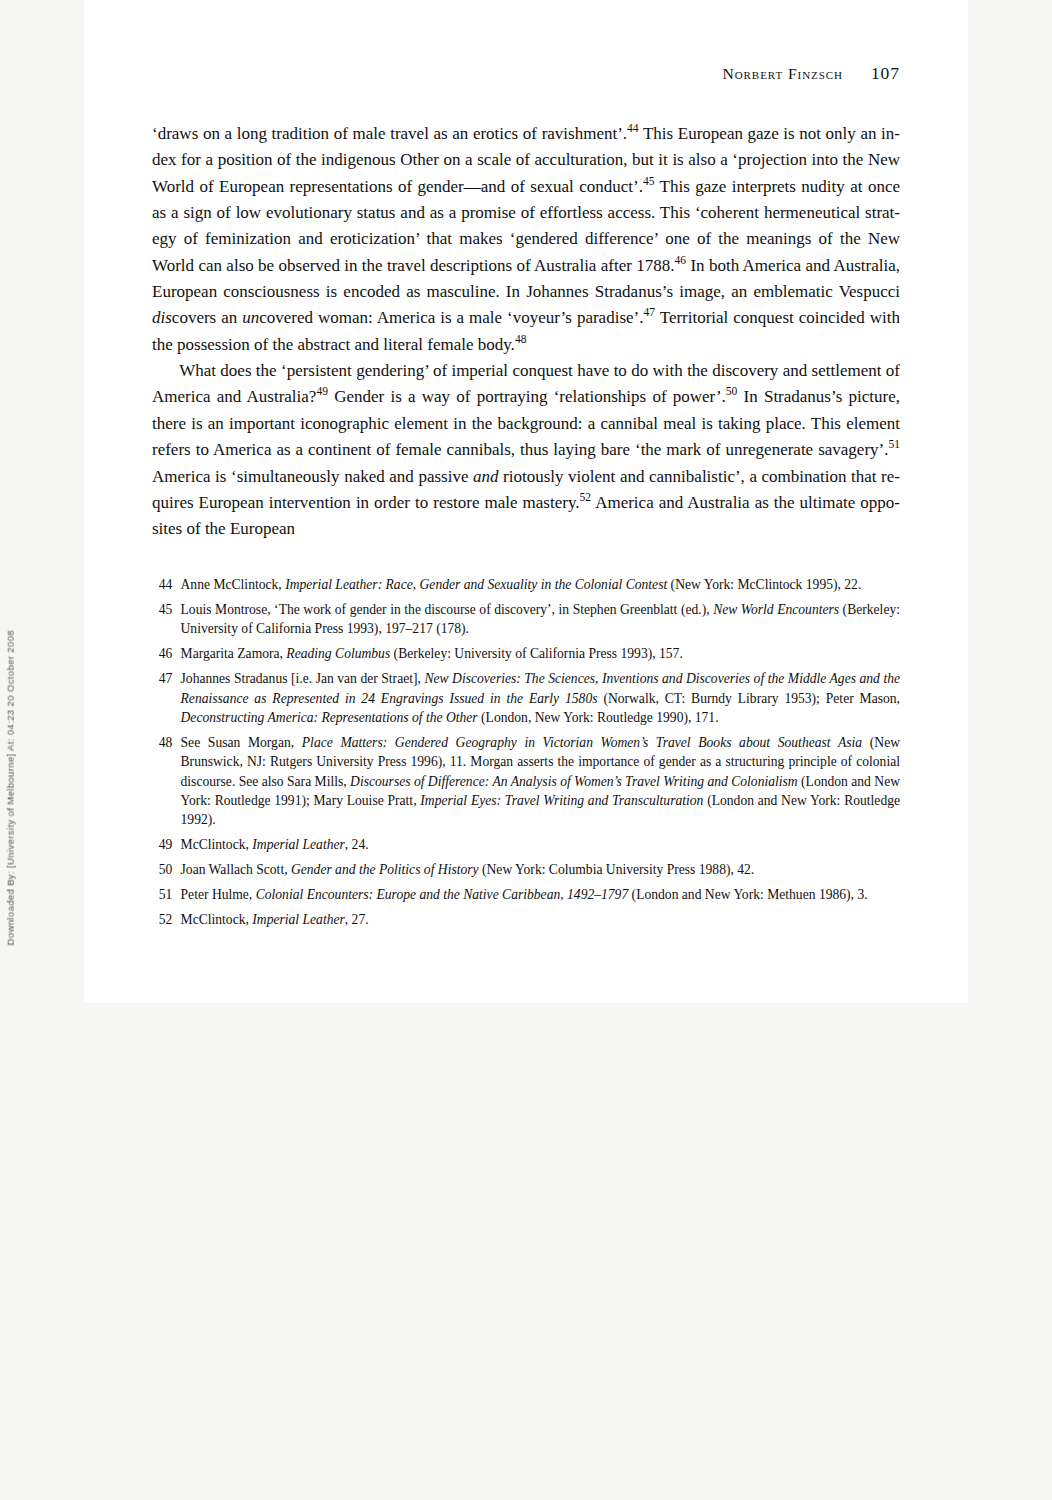Downloaded By: [University of Melbourne] At: 04:23 20 October 2008
Norbert Finzsch 107
‘draws on a long tradition of male travel as an erotics of ravishment’.44 This European gaze is not only an index for a position of the indigenous Other on a scale of acculturation, but it is also a ‘projection into the New World of European representations of gender—and of sexual conduct’.45 This gaze interprets nudity at once as a sign of low evolutionary status and as a promise of effortless access. This ‘coherent hermeneutical strategy of feminization and eroticization’ that makes ‘gendered difference’ one of the meanings of the New World can also be observed in the travel descriptions of Australia after 1788.46 In both America and Australia, European consciousness is encoded as masculine. In Johannes Stradanus’s image, an emblematic Vespucci discovers an uncovered woman: America is a male ‘voyeur’s paradise’.47 Territorial conquest coincided with the possession of the abstract and literal female body.48
What does the ‘persistent gendering’ of imperial conquest have to do with the discovery and settlement of America and Australia?49 Gender is a way of portraying ‘relationships of power’.50 In Stradanus’s picture, there is an important iconographic element in the background: a cannibal meal is taking place. This element refers to America as a continent of female cannibals, thus laying bare ‘the mark of unregenerate savagery’.51 America is ‘simultaneously naked and passive and riotously violent and cannibalistic’, a combination that requires European intervention in order to restore male mastery.52 America and Australia as the ultimate opposites of the European
Anne McClintock, Imperial Leather: Race, Gender and Sexuality in the Colonial Contest (New York: McClintock 1995), 22.
Louis Montrose, ‘The work of gender in the discourse of discovery’, in Stephen Greenblatt (ed.), New World Encounters (Berkeley: University of California Press 1993), 197–217 (178).
Margarita Zamora, Reading Columbus (Berkeley: University of California Press 1993), 157.
Johannes Stradanus [i.e. Jan van der Straet], New Discoveries: The Sciences, Inventions and Discoveries of the Middle Ages and the Renaissance as Represented in 24 Engravings Issued in the Early 1580s (Norwalk, CT: Burndy Library 1953); Peter Mason, Deconstructing America: Representations of the Other (London, New York: Routledge 1990), 171.
See Susan Morgan, Place Matters: Gendered Geography in Victorian Women’s Travel Books about Southeast Asia (New Brunswick, NJ: Rutgers University Press 1996), 11. Morgan asserts the importance of gender as a structuring principle of colonial discourse. See also Sara Mills, Discourses of Difference: An Analysis of Women’s Travel Writing and Colonialism (London and New York: Routledge 1991); Mary Louise Pratt, Imperial Eyes: Travel Writing and Transculturation (London and New York: Routledge 1992).
McClintock, Imperial Leather, 24.
Joan Wallach Scott, Gender and the Politics of History (New York: Columbia University Press 1988), 42.
Peter Hulme, Colonial Encounters: Europe and the Native Caribbean, 1492–1797 (London and New York: Methuen 1986), 3.
McClintock, Imperial Leather, 27.